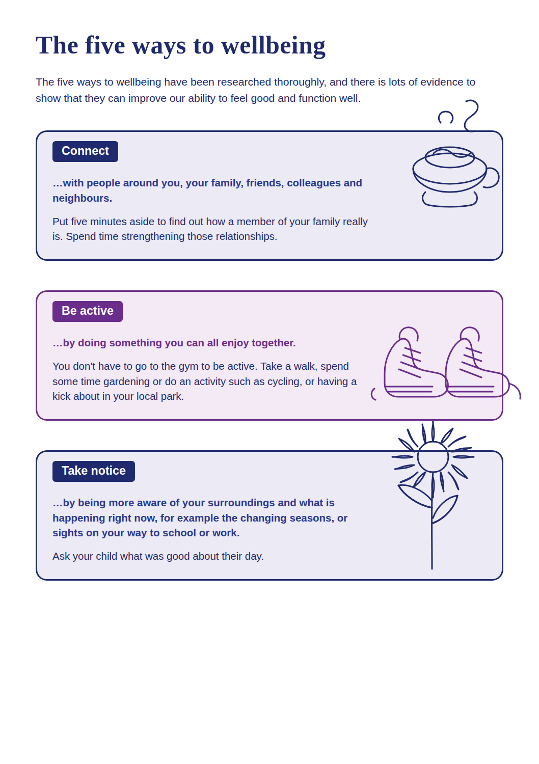The five ways to wellbeing
The five ways to wellbeing have been researched thoroughly, and there is lots of evidence to show that they can improve our ability to feel good and function well.
Connect
…with people around you, your family, friends, colleagues and neighbours.
Put five minutes aside to find out how a member of your family really is. Spend time strengthening those relationships.
Be active
…by doing something you can all enjoy together.
You don't have to go to the gym to be active. Take a walk, spend some time gardening or do an activity such as cycling, or having a kick about in your local park.
Take notice
…by being more aware of your surroundings and what is happening right now, for example the changing seasons, or sights on your way to school or work.
Ask your child what was good about their day.